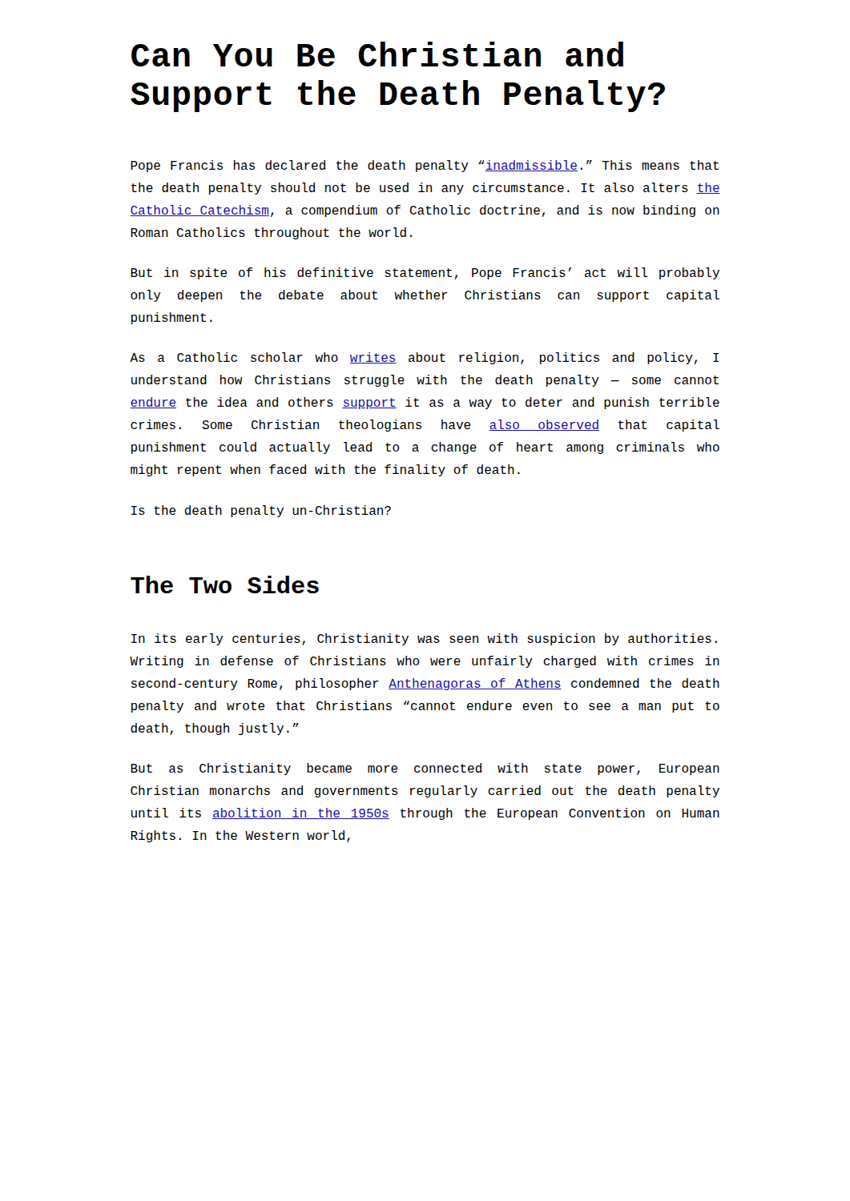Can You Be Christian and Support the Death Penalty?
Pope Francis has declared the death penalty “inadmissible.” This means that the death penalty should not be used in any circumstance. It also alters the Catholic Catechism, a compendium of Catholic doctrine, and is now binding on Roman Catholics throughout the world.
But in spite of his definitive statement, Pope Francis’ act will probably only deepen the debate about whether Christians can support capital punishment.
As a Catholic scholar who writes about religion, politics and policy, I understand how Christians struggle with the death penalty — some cannot endure the idea and others support it as a way to deter and punish terrible crimes. Some Christian theologians have also observed that capital punishment could actually lead to a change of heart among criminals who might repent when faced with the finality of death.
Is the death penalty un-Christian?
The Two Sides
In its early centuries, Christianity was seen with suspicion by authorities. Writing in defense of Christians who were unfairly charged with crimes in second-century Rome, philosopher Anthenagoras of Athens condemned the death penalty and wrote that Christians “cannot endure even to see a man put to death, though justly.”
But as Christianity became more connected with state power, European Christian monarchs and governments regularly carried out the death penalty until its abolition in the 1950s through the European Convention on Human Rights. In the Western world,